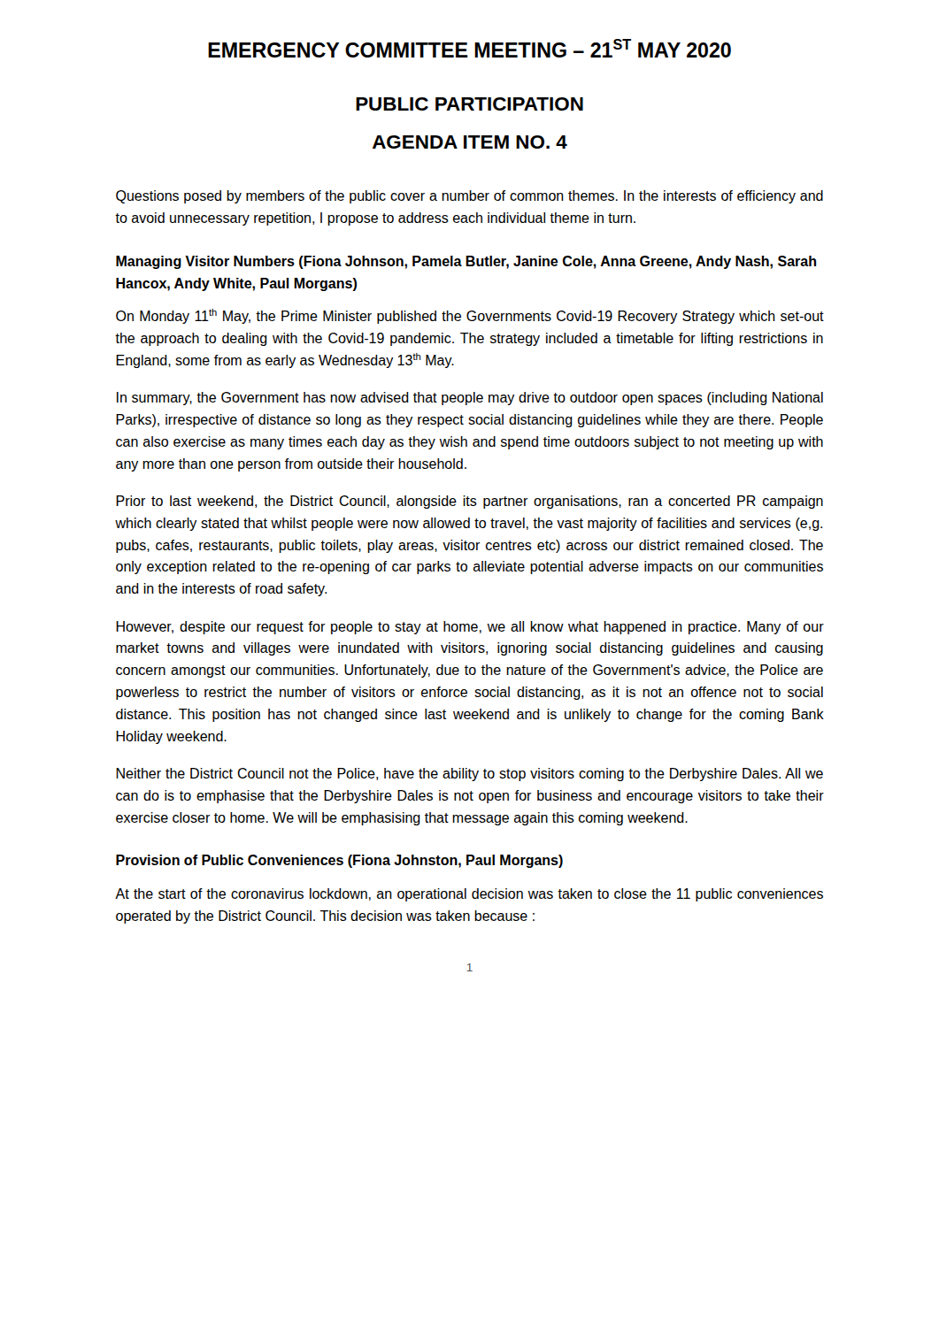EMERGENCY COMMITTEE MEETING – 21ST MAY 2020
PUBLIC PARTICIPATION
AGENDA ITEM NO. 4
Questions posed by members of the public cover a number of common themes. In the interests of efficiency and to avoid unnecessary repetition, I propose to address each individual theme in turn.
Managing Visitor Numbers (Fiona Johnson, Pamela Butler, Janine Cole, Anna Greene, Andy Nash, Sarah Hancox, Andy White, Paul Morgans)
On Monday 11th May, the Prime Minister published the Governments Covid-19 Recovery Strategy which set-out the approach to dealing with the Covid-19 pandemic. The strategy included a timetable for lifting restrictions in England, some from as early as Wednesday 13th May.
In summary, the Government has now advised that people may drive to outdoor open spaces (including National Parks), irrespective of distance so long as they respect social distancing guidelines while they are there. People can also exercise as many times each day as they wish and spend time outdoors subject to not meeting up with any more than one person from outside their household.
Prior to last weekend, the District Council, alongside its partner organisations, ran a concerted PR campaign which clearly stated that whilst people were now allowed to travel, the vast majority of facilities and services (e,g. pubs, cafes, restaurants, public toilets, play areas, visitor centres etc) across our district remained closed. The only exception related to the re-opening of car parks to alleviate potential adverse impacts on our communities and in the interests of road safety.
However, despite our request for people to stay at home, we all know what happened in practice. Many of our market towns and villages were inundated with visitors, ignoring social distancing guidelines and causing concern amongst our communities. Unfortunately, due to the nature of the Government's advice, the Police are powerless to restrict the number of visitors or enforce social distancing, as it is not an offence not to social distance. This position has not changed since last weekend and is unlikely to change for the coming Bank Holiday weekend.
Neither the District Council not the Police, have the ability to stop visitors coming to the Derbyshire Dales. All we can do is to emphasise that the Derbyshire Dales is not open for business and encourage visitors to take their exercise closer to home. We will be emphasising that message again this coming weekend.
Provision of Public Conveniences (Fiona Johnston, Paul Morgans)
At the start of the coronavirus lockdown, an operational decision was taken to close the 11 public conveniences operated by the District Council. This decision was taken because :
1